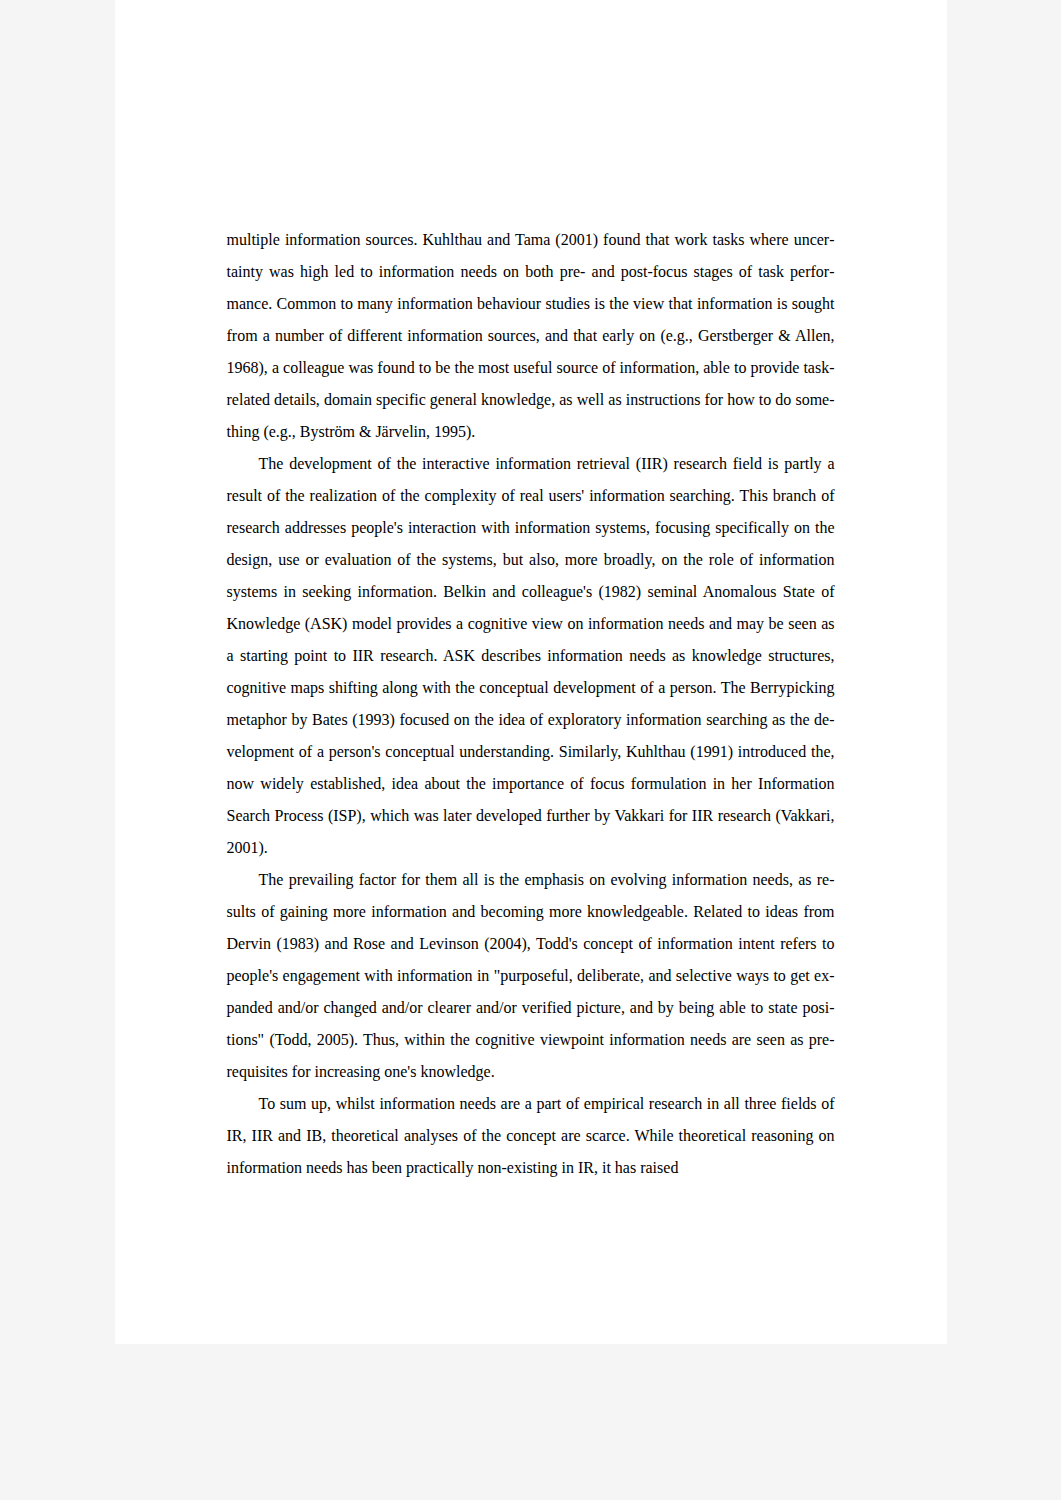multiple information sources. Kuhlthau and Tama (2001) found that work tasks where uncertainty was high led to information needs on both pre- and post-focus stages of task performance. Common to many information behaviour studies is the view that information is sought from a number of different information sources, and that early on (e.g., Gerstberger & Allen, 1968), a colleague was found to be the most useful source of information, able to provide task-related details, domain specific general knowledge, as well as instructions for how to do something (e.g., Byström & Järvelin, 1995).
The development of the interactive information retrieval (IIR) research field is partly a result of the realization of the complexity of real users' information searching. This branch of research addresses people's interaction with information systems, focusing specifically on the design, use or evaluation of the systems, but also, more broadly, on the role of information systems in seeking information. Belkin and colleague's (1982) seminal Anomalous State of Knowledge (ASK) model provides a cognitive view on information needs and may be seen as a starting point to IIR research. ASK describes information needs as knowledge structures, cognitive maps shifting along with the conceptual development of a person. The Berrypicking metaphor by Bates (1993) focused on the idea of exploratory information searching as the development of a person's conceptual understanding. Similarly, Kuhlthau (1991) introduced the, now widely established, idea about the importance of focus formulation in her Information Search Process (ISP), which was later developed further by Vakkari for IIR research (Vakkari, 2001).
The prevailing factor for them all is the emphasis on evolving information needs, as results of gaining more information and becoming more knowledgeable. Related to ideas from Dervin (1983) and Rose and Levinson (2004), Todd's concept of information intent refers to people's engagement with information in "purposeful, deliberate, and selective ways to get expanded and/or changed and/or clearer and/or verified picture, and by being able to state positions" (Todd, 2005). Thus, within the cognitive viewpoint information needs are seen as prerequisites for increasing one's knowledge.
To sum up, whilst information needs are a part of empirical research in all three fields of IR, IIR and IB, theoretical analyses of the concept are scarce. While theoretical reasoning on information needs has been practically non-existing in IR, it has raised